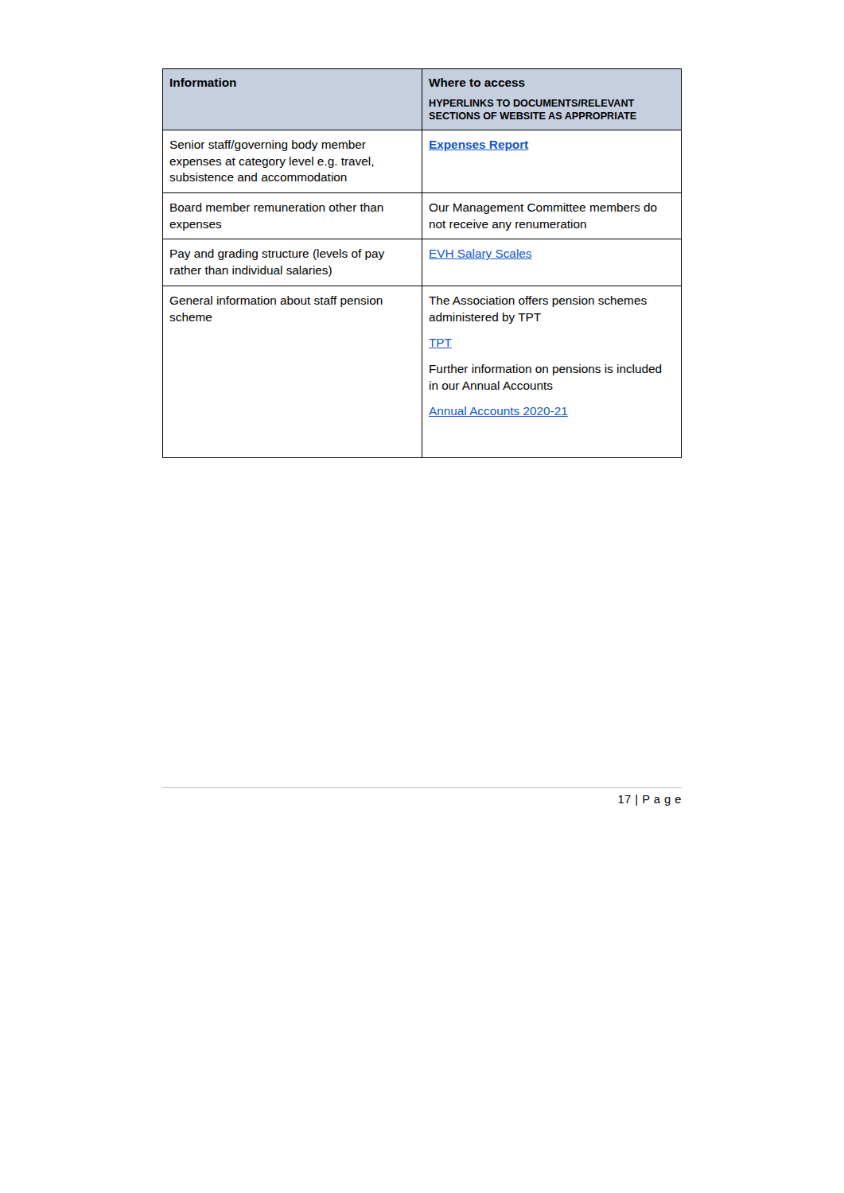| Information | Where to access HYPERLINKS TO DOCUMENTS/RELEVANT SECTIONS OF WEBSITE AS APPROPRIATE |
| --- | --- |
| Senior staff/governing body member expenses at category level e.g. travel, subsistence and accommodation | Expenses Report |
| Board member remuneration other than expenses | Our Management Committee members do not receive any renumeration |
| Pay and grading structure (levels of pay rather than individual salaries) | EVH Salary Scales |
| General information about staff pension scheme | The Association offers pension schemes administered by TPT TPT Further information on pensions is included in our Annual Accounts Annual Accounts 2020-21 |
17 | P a g e